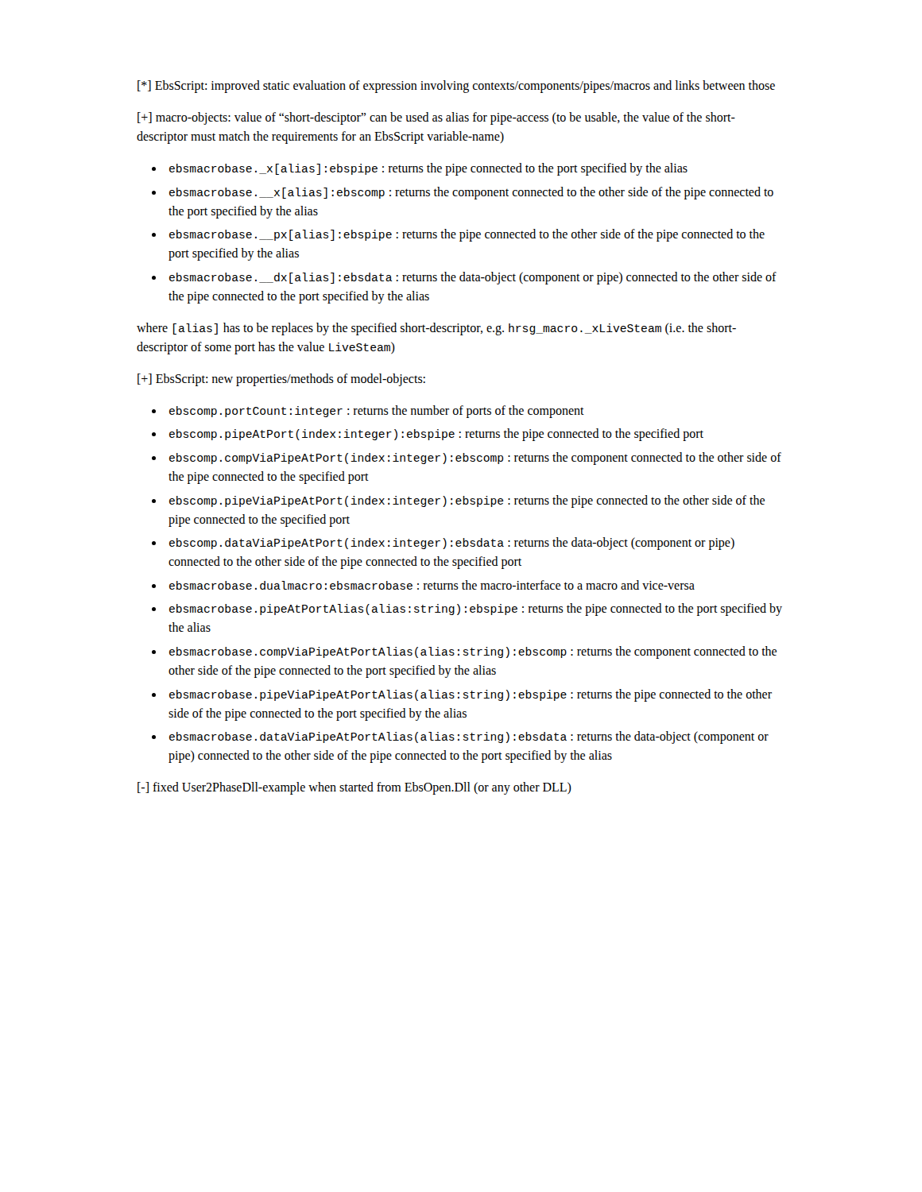[*] EbsScript: improved static evaluation of expression involving contexts/components/pipes/macros and links between those
[+] macro-objects: value of “short-desciptor” can be used as alias for pipe-access (to be usable, the value of the short-descriptor must match the requirements for an EbsScript variable-name)
ebsmacrobase._x[alias]:ebspipe : returns the pipe connected to the port specified by the alias
ebsmacrobase.__x[alias]:ebscomp : returns the component connected to the other side of the pipe connected to the port specified by the alias
ebsmacrobase.__px[alias]:ebspipe : returns the pipe connected to the other side of the pipe connected to the port specified by the alias
ebsmacrobase.__dx[alias]:ebsdata : returns the data-object (component or pipe) connected to the other side of the pipe connected to the port specified by the alias
where [alias] has to be replaces by the specified short-descriptor, e.g. hrsg_macro._xLiveSteam (i.e. the short-descriptor of some port has the value LiveSteam)
[+] EbsScript: new properties/methods of model-objects:
ebscomp.portCount:integer : returns the number of ports of the component
ebscomp.pipeAtPort(index:integer):ebspipe : returns the pipe connected to the specified port
ebscomp.compViaPipeAtPort(index:integer):ebscomp : returns the component connected to the other side of the pipe connected to the specified port
ebscomp.pipeViaPipeAtPort(index:integer):ebspipe : returns the pipe connected to the other side of the pipe connected to the specified port
ebscomp.dataViaPipeAtPort(index:integer):ebsdata : returns the data-object (component or pipe) connected to the other side of the pipe connected to the specified port
ebsmacrobase.dualmacro:ebsmacrobase : returns the macro-interface to a macro and vice-versa
ebsmacrobase.pipeAtPortAlias(alias:string):ebspipe : returns the pipe connected to the port specified by the alias
ebsmacrobase.compViaPipeAtPortAlias(alias:string):ebscomp : returns the component connected to the other side of the pipe connected to the port specified by the alias
ebsmacrobase.pipeViaPipeAtPortAlias(alias:string):ebspipe : returns the pipe connected to the other side of the pipe connected to the port specified by the alias
ebsmacrobase.dataViaPipeAtPortAlias(alias:string):ebsdata : returns the data-object (component or pipe) connected to the other side of the pipe connected to the port specified by the alias
[-] fixed User2PhaseDll-example when started from EbsOpen.Dll (or any other DLL)